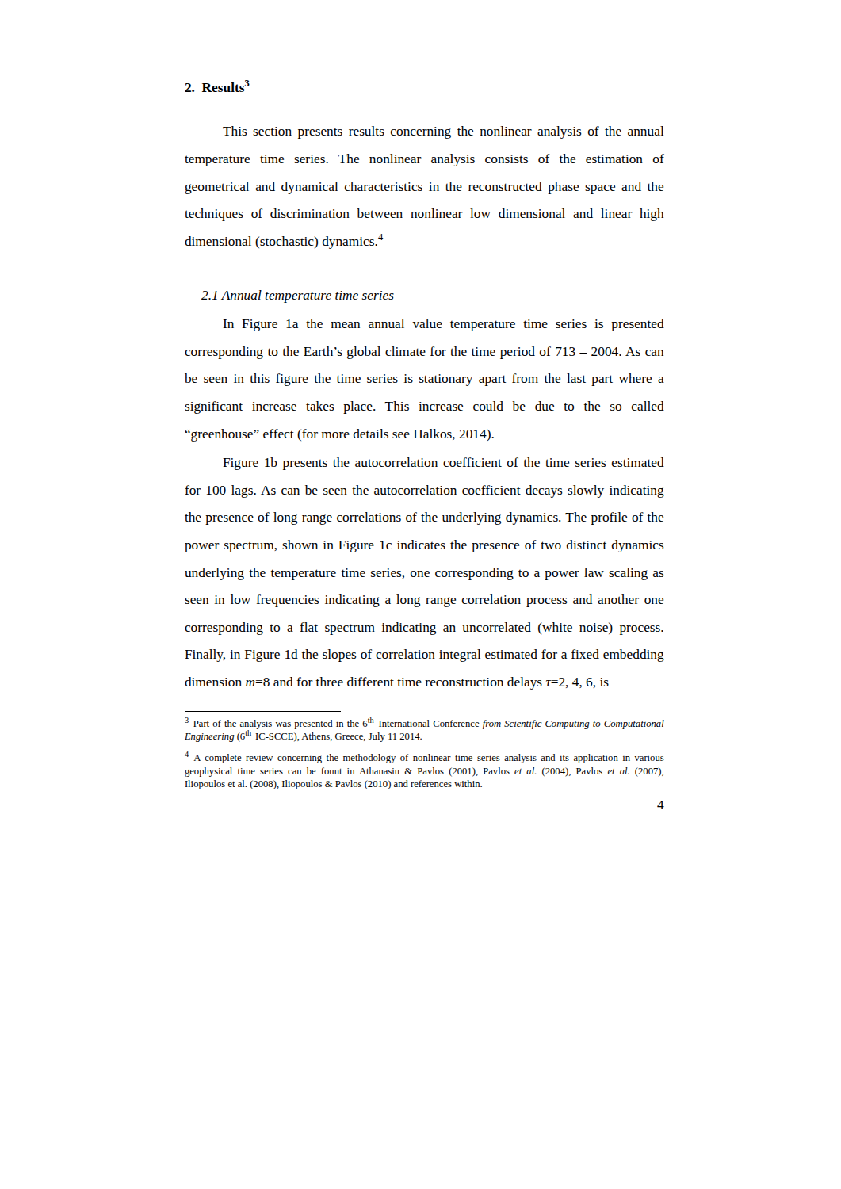2. Results3
This section presents results concerning the nonlinear analysis of the annual temperature time series. The nonlinear analysis consists of the estimation of geometrical and dynamical characteristics in the reconstructed phase space and the techniques of discrimination between nonlinear low dimensional and linear high dimensional (stochastic) dynamics.4
2.1 Annual temperature time series
In Figure 1a the mean annual value temperature time series is presented corresponding to the Earth’s global climate for the time period of 713 – 2004. As can be seen in this figure the time series is stationary apart from the last part where a significant increase takes place. This increase could be due to the so called “greenhouse” effect (for more details see Halkos, 2014).
Figure 1b presents the autocorrelation coefficient of the time series estimated for 100 lags. As can be seen the autocorrelation coefficient decays slowly indicating the presence of long range correlations of the underlying dynamics. The profile of the power spectrum, shown in Figure 1c indicates the presence of two distinct dynamics underlying the temperature time series, one corresponding to a power law scaling as seen in low frequencies indicating a long range correlation process and another one corresponding to a flat spectrum indicating an uncorrelated (white noise) process. Finally, in Figure 1d the slopes of correlation integral estimated for a fixed embedding dimension m=8 and for three different time reconstruction delays τ=2, 4, 6, is
3 Part of the analysis was presented in the 6th International Conference from Scientific Computing to Computational Engineering (6th IC-SCCE), Athens, Greece, July 11 2014.
4 A complete review concerning the methodology of nonlinear time series analysis and its application in various geophysical time series can be fount in Athanasiu & Pavlos (2001), Pavlos et al. (2004), Pavlos et al. (2007), Iliopoulos et al. (2008), Iliopoulos & Pavlos (2010) and references within.
4